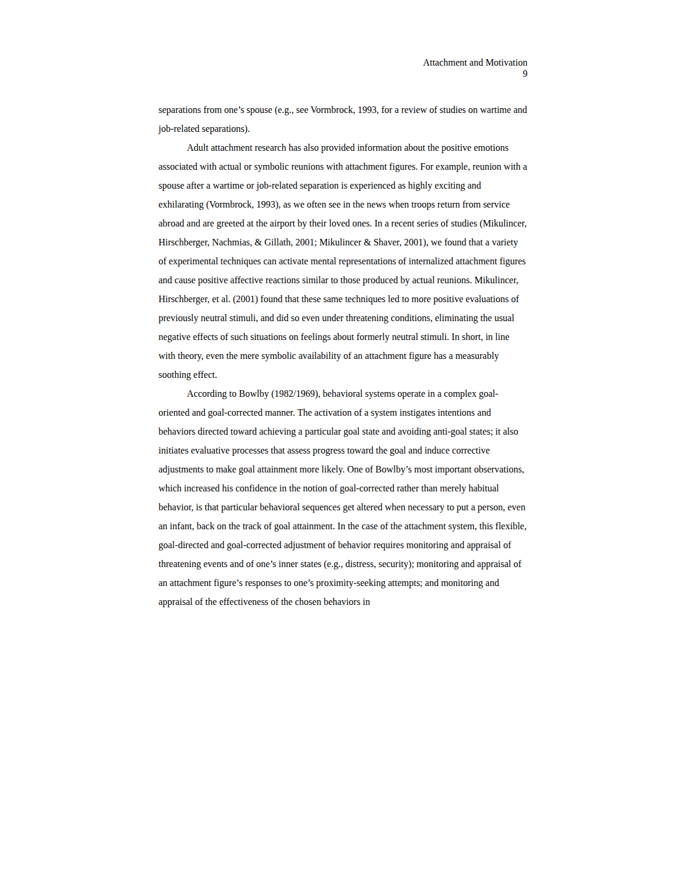Attachment and Motivation 9
separations from one’s spouse (e.g., see Vormbrock, 1993, for a review of studies on wartime and job-related separations).
Adult attachment research has also provided information about the positive emotions associated with actual or symbolic reunions with attachment figures. For example, reunion with a spouse after a wartime or job-related separation is experienced as highly exciting and exhilarating (Vormbrock, 1993), as we often see in the news when troops return from service abroad and are greeted at the airport by their loved ones. In a recent series of studies (Mikulincer, Hirschberger, Nachmias, & Gillath, 2001; Mikulincer & Shaver, 2001), we found that a variety of experimental techniques can activate mental representations of internalized attachment figures and cause positive affective reactions similar to those produced by actual reunions. Mikulincer, Hirschberger, et al. (2001) found that these same techniques led to more positive evaluations of previously neutral stimuli, and did so even under threatening conditions, eliminating the usual negative effects of such situations on feelings about formerly neutral stimuli. In short, in line with theory, even the mere symbolic availability of an attachment figure has a measurably soothing effect.
According to Bowlby (1982/1969), behavioral systems operate in a complex goal-oriented and goal-corrected manner. The activation of a system instigates intentions and behaviors directed toward achieving a particular goal state and avoiding anti-goal states; it also initiates evaluative processes that assess progress toward the goal and induce corrective adjustments to make goal attainment more likely. One of Bowlby’s most important observations, which increased his confidence in the notion of goal-corrected rather than merely habitual behavior, is that particular behavioral sequences get altered when necessary to put a person, even an infant, back on the track of goal attainment. In the case of the attachment system, this flexible, goal-directed and goal-corrected adjustment of behavior requires monitoring and appraisal of threatening events and of one’s inner states (e.g., distress, security); monitoring and appraisal of an attachment figure’s responses to one’s proximity-seeking attempts; and monitoring and appraisal of the effectiveness of the chosen behaviors in